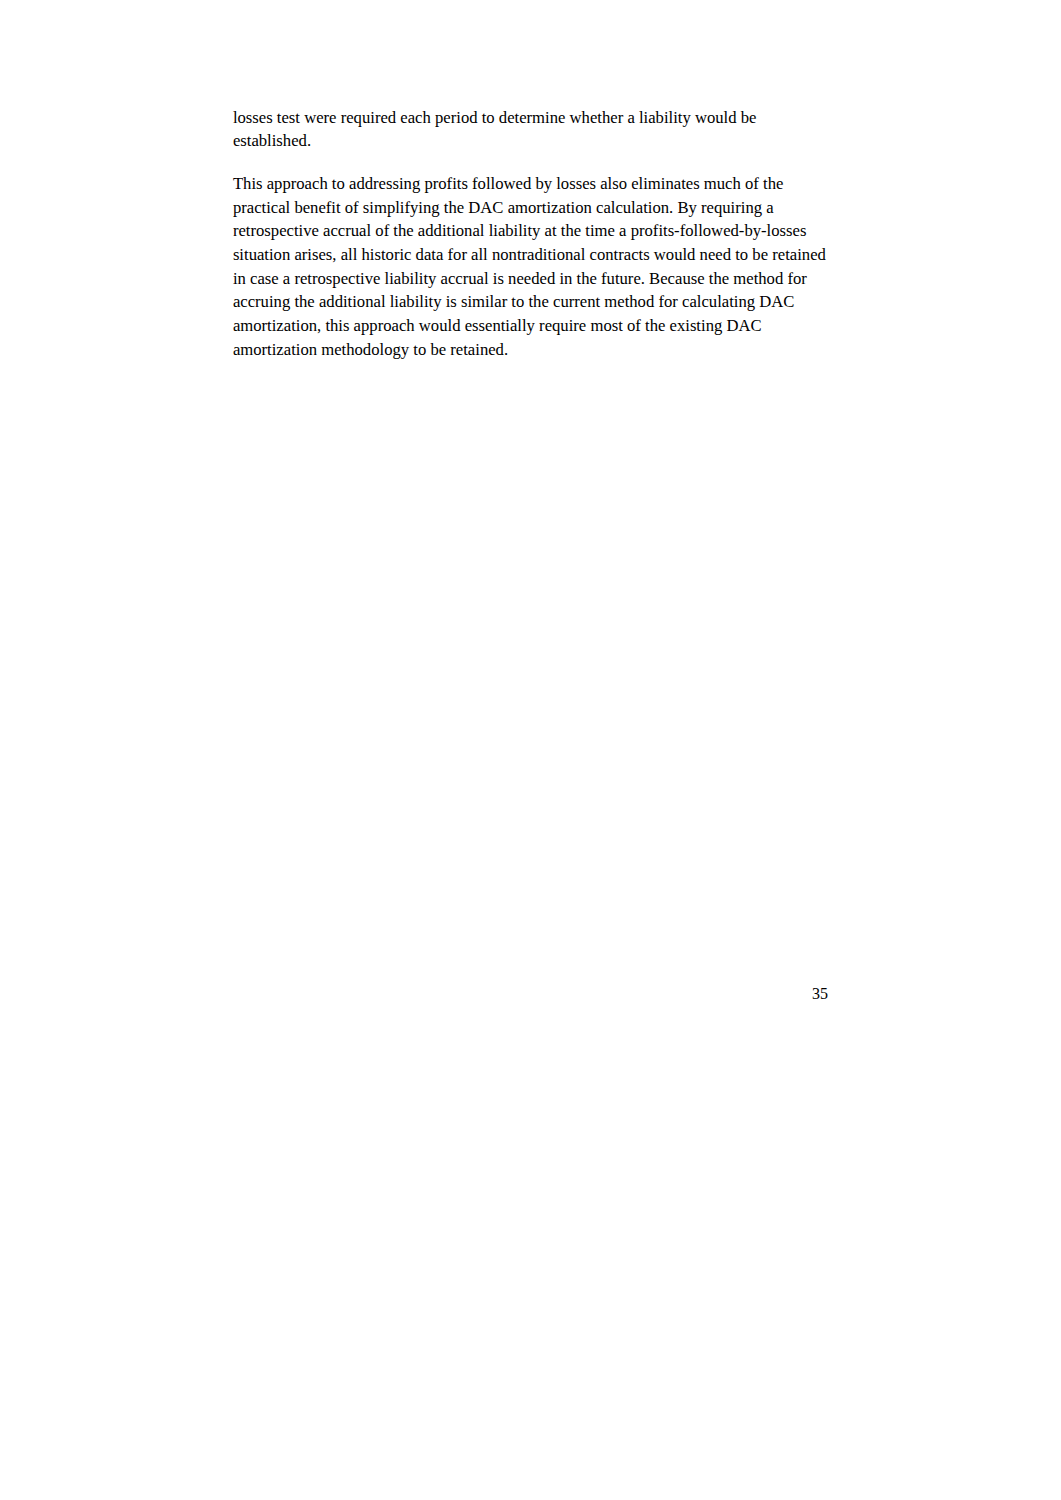losses test were required each period to determine whether a liability would be established.
This approach to addressing profits followed by losses also eliminates much of the practical benefit of simplifying the DAC amortization calculation. By requiring a retrospective accrual of the additional liability at the time a profits-followed-by-losses situation arises, all historic data for all nontraditional contracts would need to be retained in case a retrospective liability accrual is needed in the future. Because the method for accruing the additional liability is similar to the current method for calculating DAC amortization, this approach would essentially require most of the existing DAC amortization methodology to be retained.
35